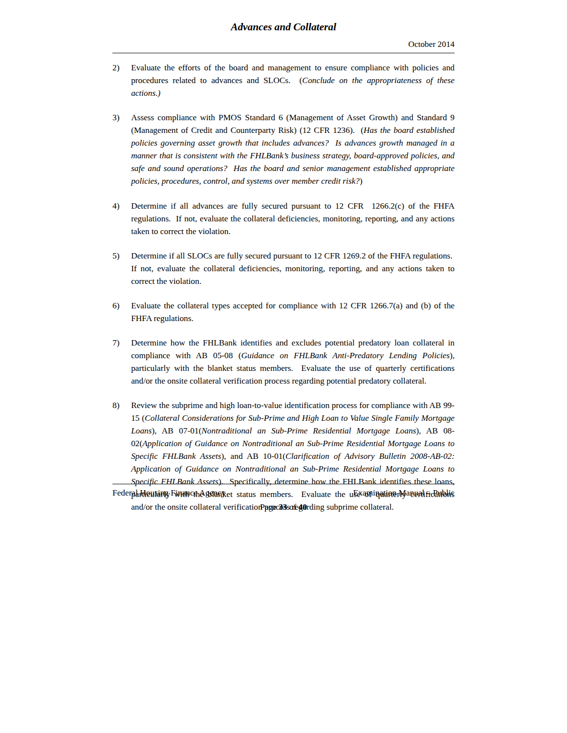Advances and Collateral
October 2014
2) Evaluate the efforts of the board and management to ensure compliance with policies and procedures related to advances and SLOCs. (Conclude on the appropriateness of these actions.)
3) Assess compliance with PMOS Standard 6 (Management of Asset Growth) and Standard 9 (Management of Credit and Counterparty Risk) (12 CFR 1236). (Has the board established policies governing asset growth that includes advances? Is advances growth managed in a manner that is consistent with the FHLBank’s business strategy, board-approved policies, and safe and sound operations? Has the board and senior management established appropriate policies, procedures, control, and systems over member credit risk?)
4) Determine if all advances are fully secured pursuant to 12 CFR 1266.2(c) of the FHFA regulations. If not, evaluate the collateral deficiencies, monitoring, reporting, and any actions taken to correct the violation.
5) Determine if all SLOCs are fully secured pursuant to 12 CFR 1269.2 of the FHFA regulations. If not, evaluate the collateral deficiencies, monitoring, reporting, and any actions taken to correct the violation.
6) Evaluate the collateral types accepted for compliance with 12 CFR 1266.7(a) and (b) of the FHFA regulations.
7) Determine how the FHLBank identifies and excludes potential predatory loan collateral in compliance with AB 05-08 (Guidance on FHLBank Anti-Predatory Lending Policies), particularly with the blanket status members. Evaluate the use of quarterly certifications and/or the onsite collateral verification process regarding potential predatory collateral.
8) Review the subprime and high loan-to-value identification process for compliance with AB 99-15 (Collateral Considerations for Sub-Prime and High Loan to Value Single Family Mortgage Loans), AB 07-01(Nontraditional an Sub-Prime Residential Mortgage Loans), AB 08-02(Application of Guidance on Nontraditional an Sub-Prime Residential Mortgage Loans to Specific FHLBank Assets), and AB 10-01(Clarification of Advisory Bulletin 2008-AB-02: Application of Guidance on Nontraditional an Sub-Prime Residential Mortgage Loans to Specific FHLBank Assets). Specifically, determine how the FHLBank identifies these loans, particularly with the blanket status members. Evaluate the use of quarterly certifications and/or the onsite collateral verification process regarding subprime collateral.
Federal Housing Finance Agency Examination Manual – Public
Page 33 of 40